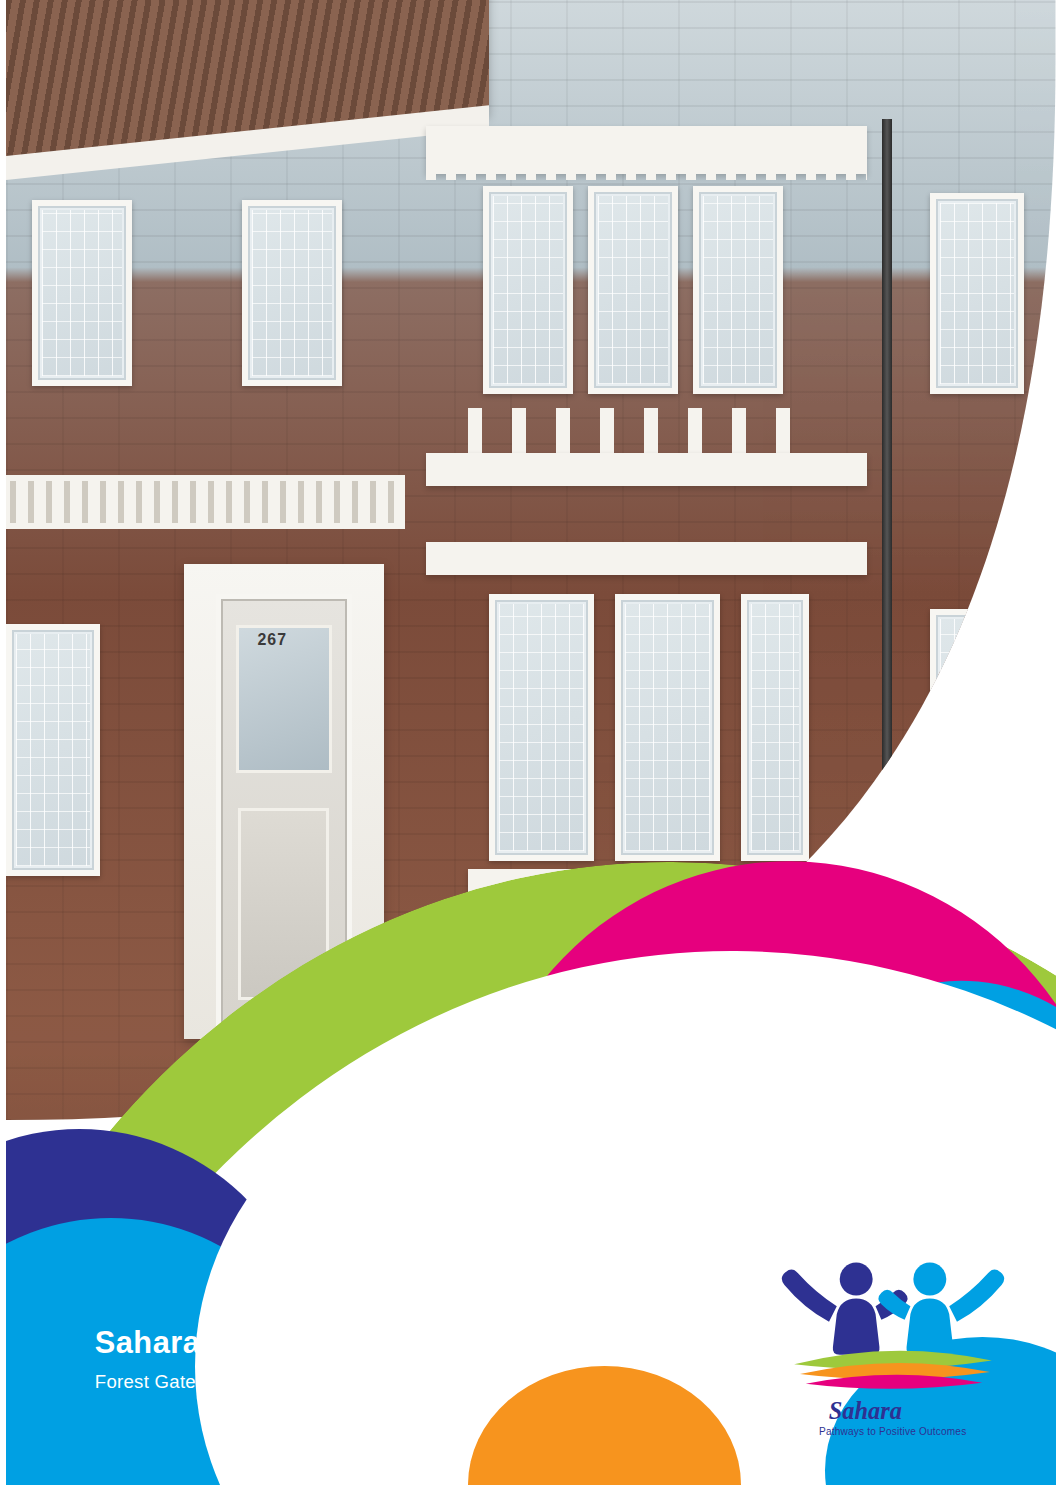267
Sahara Home
Forest Gate, London
Sahara Care
Pathways to Positive Outcomes